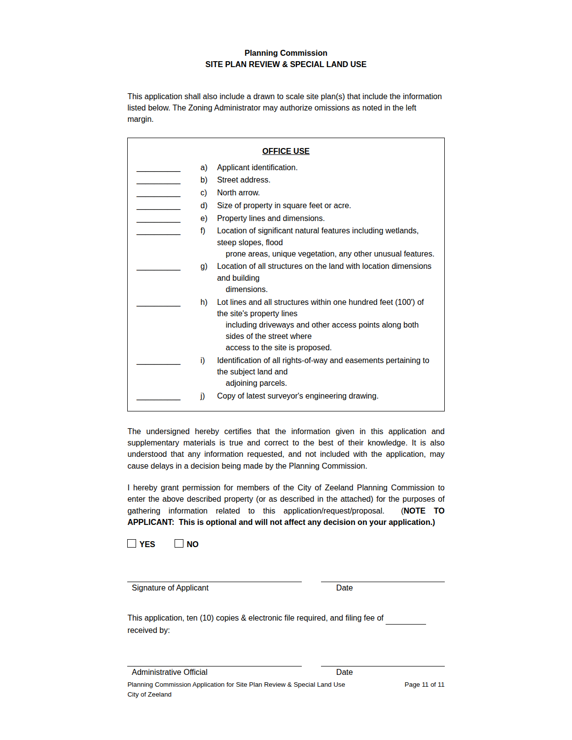Planning Commission SITE PLAN REVIEW & SPECIAL LAND USE
This application shall also include a drawn to scale site plan(s) that include the information listed below. The Zoning Administrator may authorize omissions as noted in the left margin.
OFFICE USE
| __________ | a) | Applicant identification. |
| __________ | b) | Street address. |
| __________ | c) | North arrow. |
| __________ | d) | Size of property in square feet or acre. |
| __________ | e) | Property lines and dimensions. |
| __________ | f) | Location of significant natural features including wetlands, steep slopes, flood prone areas, unique vegetation, any other unusual features. |
| __________ | g) | Location of all structures on the land with location dimensions and building dimensions. |
| __________ | h) | Lot lines and all structures within one hundred feet (100') of the site's property lines including driveways and other access points along both sides of the street where access to the site is proposed. |
| __________ | i) | Identification of all rights-of-way and easements pertaining to the subject land and adjoining parcels. |
| __________ | j) | Copy of latest surveyor's engineering drawing. |
The undersigned hereby certifies that the information given in this application and supplementary materials is true and correct to the best of their knowledge. It is also understood that any information requested, and not included with the application, may cause delays in a decision being made by the Planning Commission.
I hereby grant permission for members of the City of Zeeland Planning Commission to enter the above described property (or as described in the attached) for the purposes of gathering information related to this application/request/proposal. (NOTE TO APPLICANT: This is optional and will not affect any decision on your application.)
YES NO
| Signature of Applicant | | Date |
This application, ten (10) copies & electronic file required, and filing fee of received by:
| Administrative Official | | Date |
| Planning Commission Application for Site Plan Review & Special Land Use City of Zeeland | Page 11 of 11 |